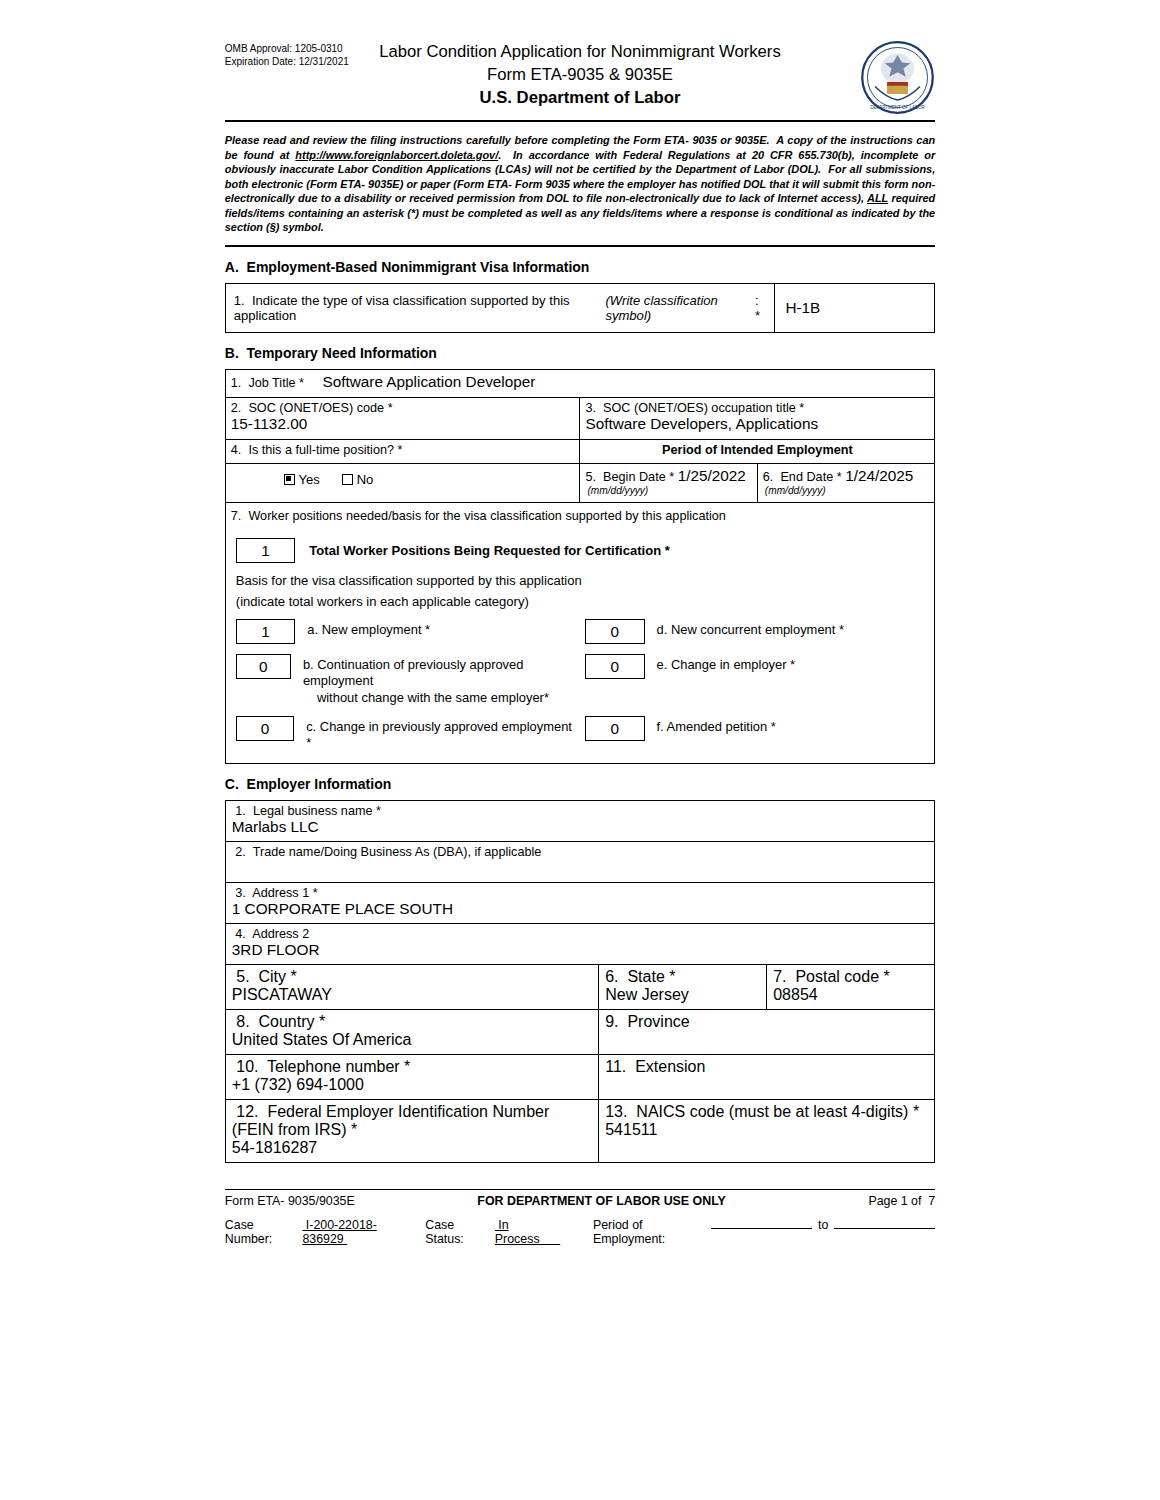OMB Approval: 1205-0310
Expiration Date: 12/31/2021
DEPARTMENT OF LABOR
Labor Condition Application for Nonimmigrant Workers
Form ETA-9035 & 9035E
U.S. Department of Labor
Please read and review the filing instructions carefully before completing the Form ETA- 9035 or 9035E. A copy of the instructions can be found at http://www.foreignlaborcert.doleta.gov/. In accordance with Federal Regulations at 20 CFR 655.730(b), incomplete or obviously inaccurate Labor Condition Applications (LCAs) will not be certified by the Department of Labor (DOL). For all submissions, both electronic (Form ETA- 9035E) or paper (Form ETA- Form 9035 where the employer has notified DOL that it will submit this form non-electronically due to a disability or received permission from DOL to file non-electronically due to lack of Internet access), ALL required fields/items containing an asterisk (*) must be completed as well as any fields/items where a response is conditional as indicated by the section (§) symbol.
A. Employment-Based Nonimmigrant Visa Information
1. Indicate the type of visa classification supported by this application (Write classification symbol): *
H-1B
B. Temporary Need Information
| 1. Job Title * Software Application Developer |
| 2. SOC (ONET/OES) code * 15-1132.00 | 3. SOC (ONET/OES) occupation title * Software Developers, Applications |
| 4. Is this a full-time position? * | Period of Intended Employment |
| Yes No | 5. Begin Date * 1/25/2022 (mm/dd/yyyy) | 6. End Date * 1/24/2025 (mm/dd/yyyy) |
| 7. Worker positions needed/basis for the visa classification supported by this application |
1 Total Worker Positions Being Requested for Certification *
Basis for the visa classification supported by this application
(indicate total workers in each applicable category)
1 a. New employment *
0 d. New concurrent employment *
0 b. Continuation of previously approved employment without change with the same employer*
0 e. Change in employer *
0 c. Change in previously approved employment *
0 f. Amended petition *
C. Employer Information
1. Legal business name *
Marlabs LLC
2. Trade name/Doing Business As (DBA), if applicable
3. Address 1 *
1 CORPORATE PLACE SOUTH
4. Address 2
3RD FLOOR
5. City *
PISCATAWAY
6. State *
New Jersey
7. Postal code *
08854
8. Country *
United States Of America
9. Province
10. Telephone number *
+1 (732) 694-1000
11. Extension
12. Federal Employer Identification Number (FEIN from IRS) *
54-1816287
13. NAICS code (must be at least 4-digits) *
541511
Form ETA- 9035/9035E
FOR DEPARTMENT OF LABOR USE ONLY
Page 1 of 7
Case Number: I-200-22018-836929 Case Status: In Process Period of Employment: to